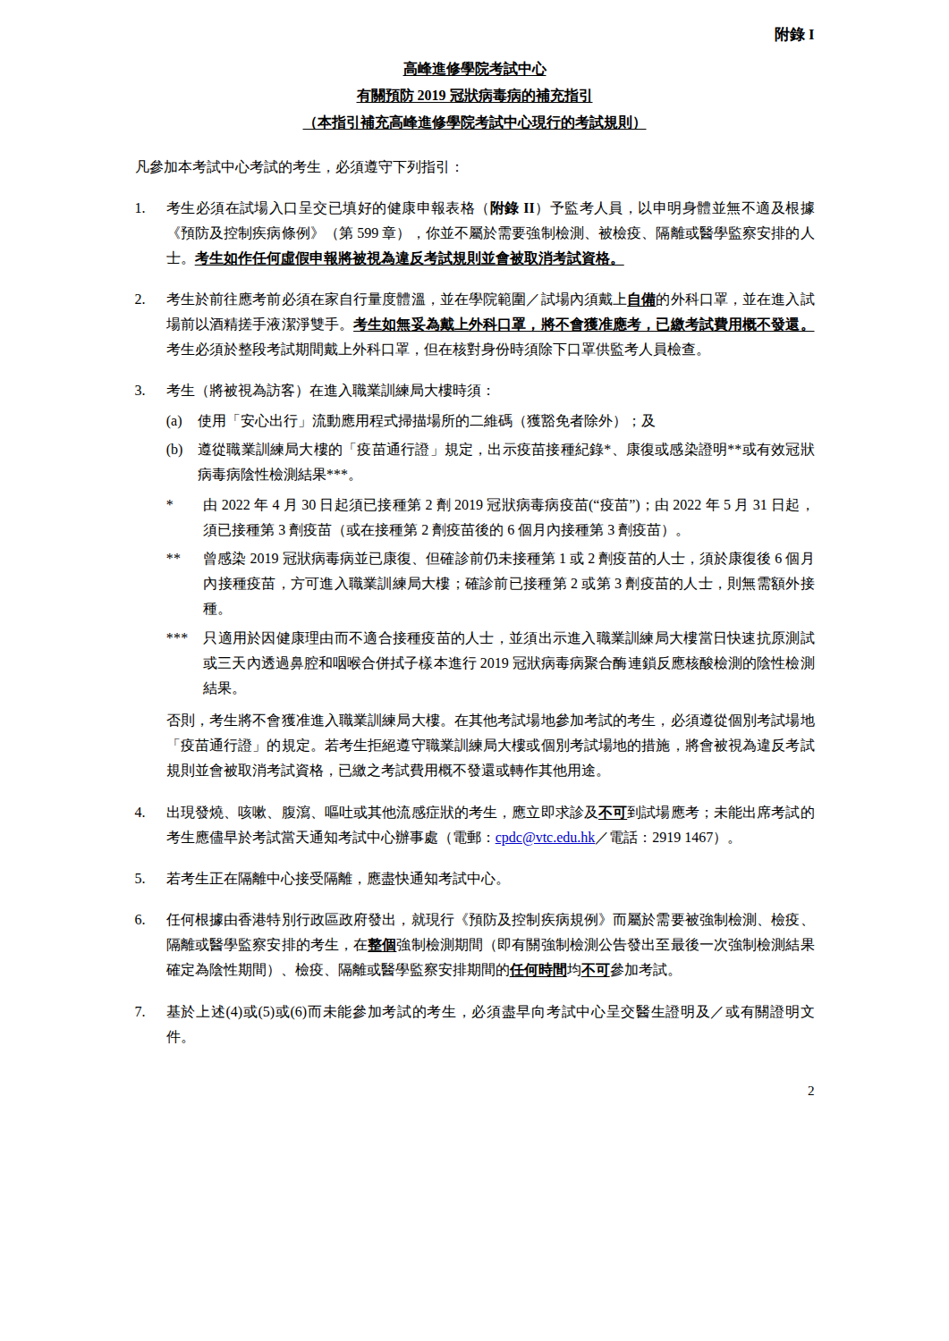附錄 I
高峰進修學院考試中心
有關預防 2019 冠狀病毒病的補充指引
（本指引補充高峰進修學院考試中心現行的考試規則）
凡參加本考試中心考試的考生，必須遵守下列指引：
考生必須在試場入口呈交已填好的健康申報表格（附錄 II）予監考人員，以申明身體並無不適及根據《預防及控制疾病條例》（第 599 章），你並不屬於需要強制檢測、被檢疫、隔離或醫學監察安排的人士。考生如作任何虛假申報將被視為違反考試規則並會被取消考試資格。
考生於前往應考前必須在家自行量度體溫，並在學院範圍／試場內須戴上自備的外科口罩，並在進入試場前以酒精搓手液潔淨雙手。考生如無妥為戴上外科口罩，將不會獲准應考，已繳考試費用概不發還。考生必須於整段考試期間戴上外科口罩，但在核對身份時須除下口罩供監考人員檢查。
考生（將被視為訪客）在進入職業訓練局大樓時須：
使用「安心出行」流動應用程式掃描場所的二維碼（獲豁免者除外）；及
遵從職業訓練局大樓的「疫苗通行證」規定，出示疫苗接種紀錄*、康復或感染證明**或有效冠狀病毒病陰性檢測結果***。
*由 2022 年 4 月 30 日起須已接種第 2 劑 2019 冠狀病毒病疫苗(“疫苗”)；由 2022 年 5 月 31 日起，須已接種第 3 劑疫苗（或在接種第 2 劑疫苗後的 6 個月內接種第 3 劑疫苗）。
**曾感染 2019 冠狀病毒病並已康復、但確診前仍未接種第 1 或 2 劑疫苗的人士，須於康復後 6 個月內接種疫苗，方可進入職業訓練局大樓；確診前已接種第 2 或第 3 劑疫苗的人士，則無需額外接種。
***只適用於因健康理由而不適合接種疫苗的人士，並須出示進入職業訓練局大樓當日快速抗原測試或三天內透過鼻腔和咽喉合併拭子樣本進行 2019 冠狀病毒病聚合酶連鎖反應核酸檢測的陰性檢測結果。
否則，考生將不會獲准進入職業訓練局大樓。在其他考試場地參加考試的考生，必須遵從個別考試場地「疫苗通行證」的規定。若考生拒絕遵守職業訓練局大樓或個別考試場地的措施，將會被視為違反考試規則並會被取消考試資格，已繳之考試費用概不發還或轉作其他用途。
出現發燒、咳嗽、腹瀉、嘔吐或其他流感症狀的考生，應立即求診及不可到試場應考；未能出席考試的考生應儘早於考試當天通知考試中心辦事處（電郵：cpdc@vtc.edu.hk／電話：2919 1467）。
若考生正在隔離中心接受隔離，應盡快通知考試中心。
任何根據由香港特別行政區政府發出，就現行《預防及控制疾病規例》而屬於需要被強制檢測、檢疫、隔離或醫學監察安排的考生，在整個強制檢測期間（即有關強制檢測公告發出至最後一次強制檢測結果確定為陰性期間）、檢疫、隔離或醫學監察安排期間的任何時間均不可參加考試。
基於上述(4)或(5)或(6)而未能參加考試的考生，必須盡早向考試中心呈交醫生證明及／或有關證明文件。
2